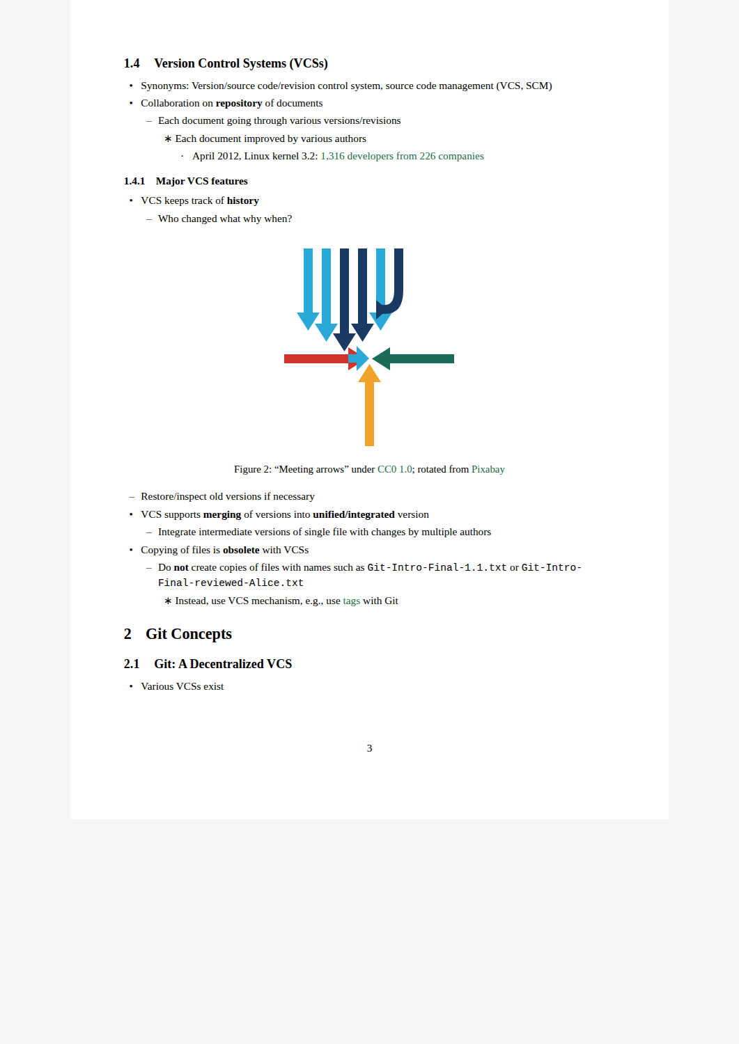1.4 Version Control Systems (VCSs)
Synonyms: Version/source code/revision control system, source code management (VCS, SCM)
Collaboration on repository of documents
Each document going through various versions/revisions
Each document improved by various authors
April 2012, Linux kernel 3.2: 1,316 developers from 226 companies
1.4.1 Major VCS features
VCS keeps track of history
Who changed what why when?
Figure 2: “Meeting arrows” under CC0 1.0; rotated from Pixabay
Restore/inspect old versions if necessary
VCS supports merging of versions into unified/integrated version
Integrate intermediate versions of single file with changes by multiple authors
Copying of files is obsolete with VCSs
Do not create copies of files with names such as Git-Intro-Final-1.1.txt or Git-Intro-Final-reviewed-Alice.txt
Instead, use VCS mechanism, e.g., use tags with Git
2 Git Concepts
2.1 Git: A Decentralized VCS
Various VCSs exist
3